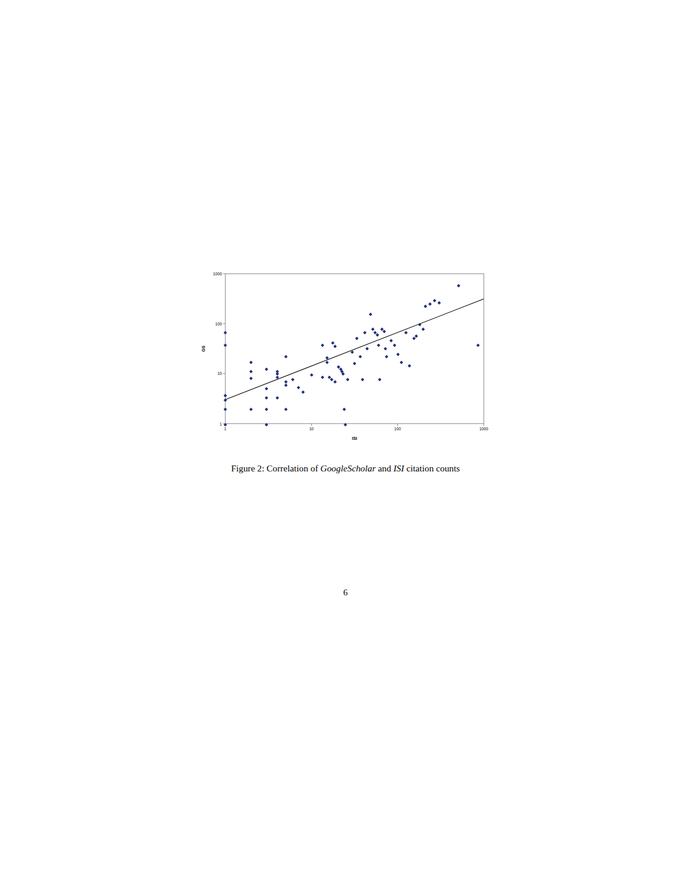1000 100 10 1 1 10 100 1000 ISI GS
Figure 2: Correlation of GoogleScholar and ISI citation counts
6